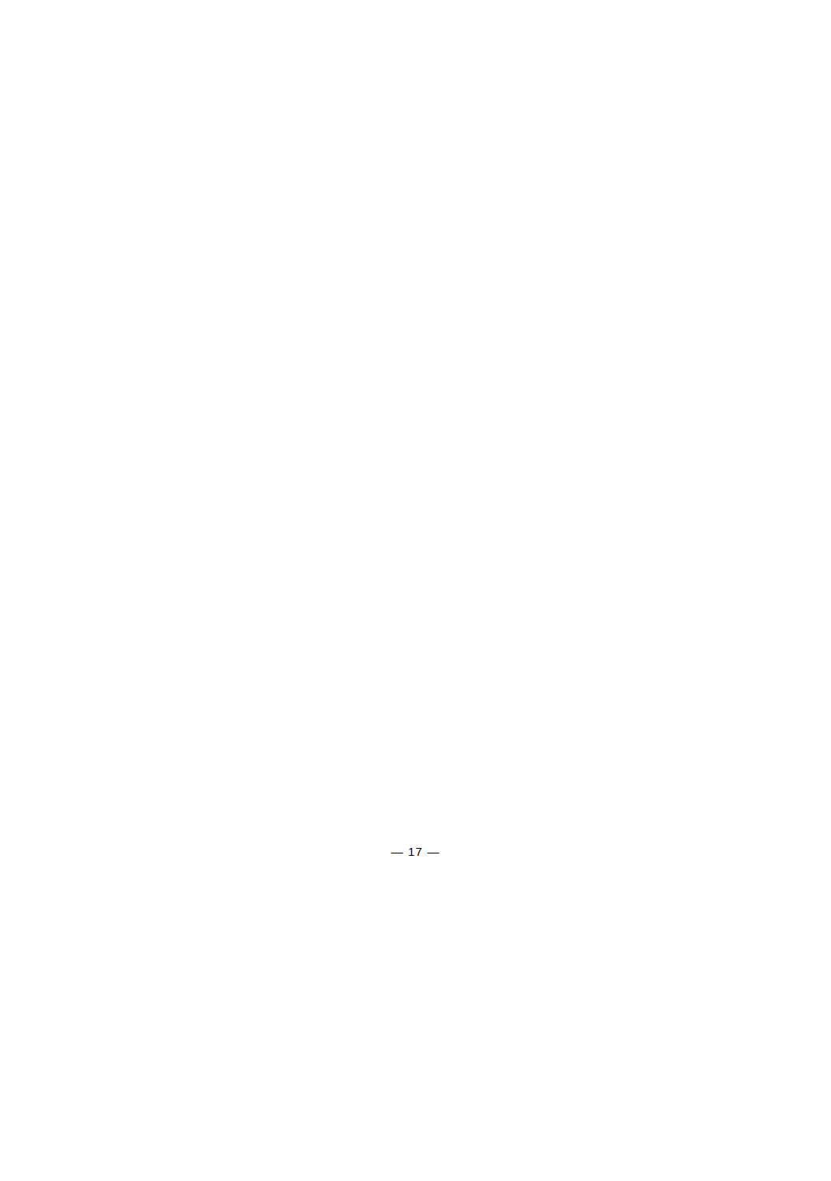— 17 —